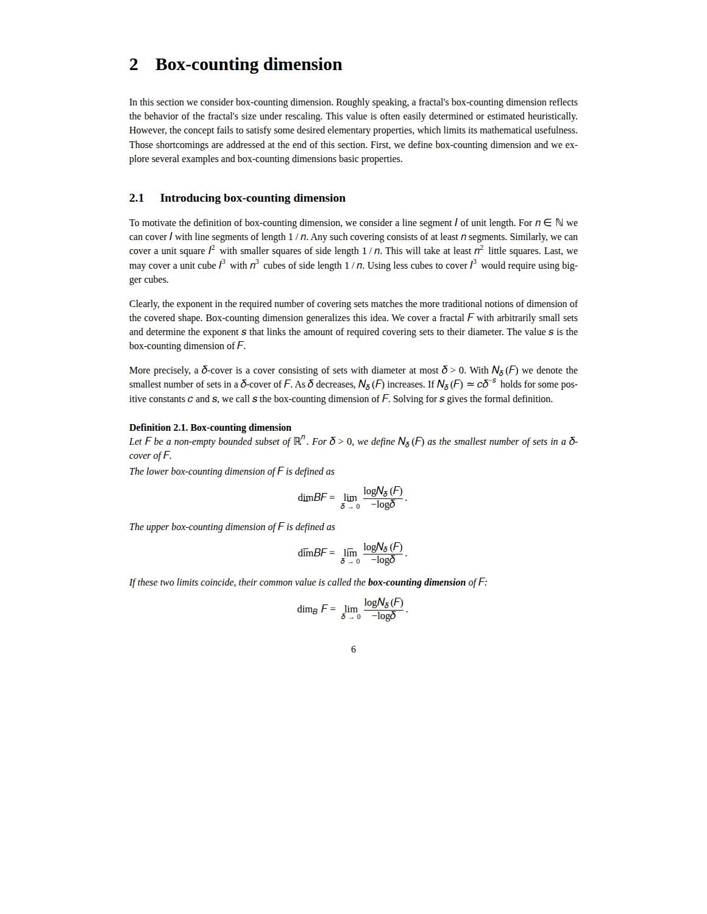2 Box-counting dimension
In this section we consider box-counting dimension. Roughly speaking, a fractal's box-counting dimension reflects the behavior of the fractal's size under rescaling. This value is often easily determined or estimated heuristically. However, the concept fails to satisfy some desired elementary properties, which limits its mathematical usefulness. Those shortcomings are addressed at the end of this section. First, we define box-counting dimension and we explore several examples and box-counting dimensions basic properties.
2.1 Introducing box-counting dimension
To motivate the definition of box-counting dimension, we consider a line segment I of unit length. For n∈ℕ we can cover I with line segments of length 1/n. Any such covering consists of at least n segments. Similarly, we can cover a unit square I2 with smaller squares of side length 1/n. This will take at least n2 little squares. Last, we may cover a unit cube I3 with n3 cubes of side length 1/n. Using less cubes to cover I3 would require using bigger cubes.
Clearly, the exponent in the required number of covering sets matches the more traditional notions of dimension of the covered shape. Box-counting dimension generalizes this idea. We cover a fractal F with arbitrarily small sets and determine the exponent s that links the amount of required covering sets to their diameter. The value s is the box-counting dimension of F.
More precisely, a δ-cover is a cover consisting of sets with diameter at most δ>0. With Nδ(F) we denote the smallest number of sets in a δ-cover of F. As δ decreases, Nδ(F) increases. If Nδ(F)≃cδ−s holds for some positive constants c and s, we call s the box-counting dimension of F. Solving for s gives the formal definition.
Definition 2.1. Box-counting dimension
Let F be a non-empty bounded subset of ℝn. For δ>0, we define Nδ(F) as the smallest number of sets in a δ-cover of F.
The lower box-counting dimension of F is defined as
dim _ B F = lim_ δ→0 log⁡Nδ(F) −log⁡δ .
The upper box-counting dimension of F is defined as
dim ¯ B F = lim¯ δ→0 log⁡Nδ(F) −log⁡δ .
If these two limits coincide, their common value is called the box-counting dimension of F:
dimB F = lim δ→0 log⁡Nδ(F) −log⁡δ .
6